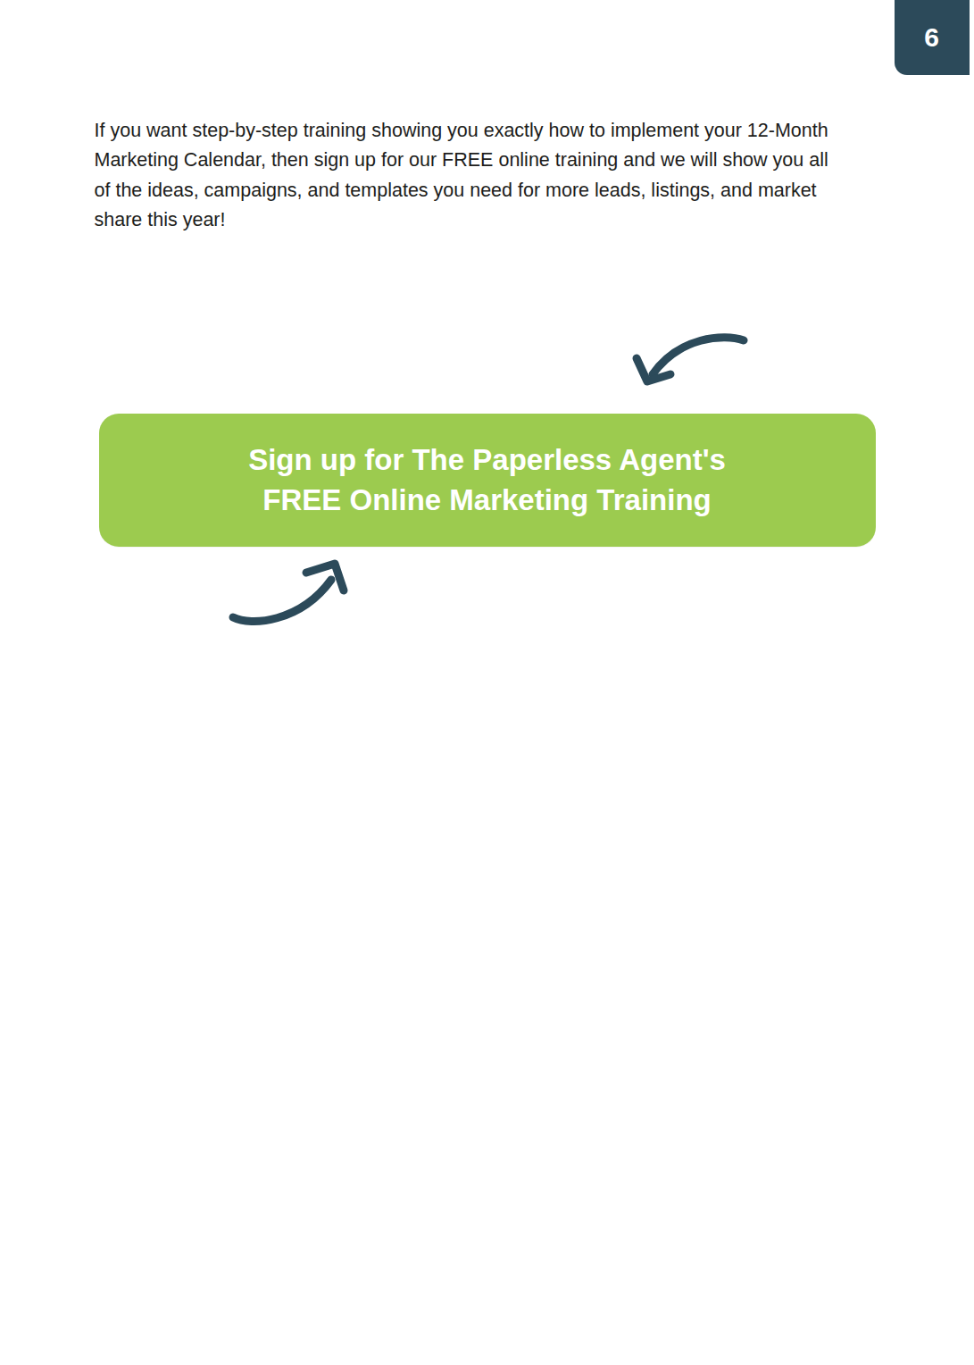6
If you want step-by-step training showing you exactly how to implement your 12-Month Marketing Calendar, then sign up for our FREE online training and we will show you all of the ideas, campaigns, and templates you need for more leads, listings, and market share this year!
Sign up for The Paperless Agent's
FREE Online Marketing Training